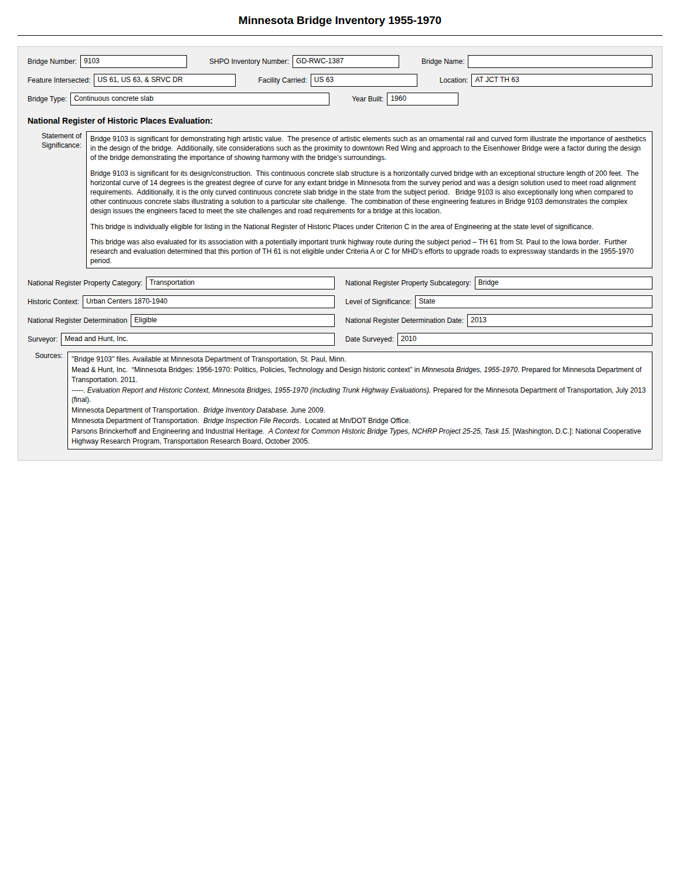Minnesota Bridge Inventory 1955-1970
Bridge Number: 9103 SHPO Inventory Number: GD-RWC-1387 Bridge Name:
Feature Intersected: US 61, US 63, & SRVC DR Facility Carried: US 63 Location: AT JCT TH 63
Bridge Type: Continuous concrete slab Year Built: 1960
National Register of Historic Places Evaluation:
Statement of
Significance:
Bridge 9103 is significant for demonstrating high artistic value. The presence of artistic elements such as an ornamental rail and curved form illustrate the importance of aesthetics in the design of the bridge. Additionally, site considerations such as the proximity to downtown Red Wing and approach to the Eisenhower Bridge were a factor during the design of the bridge demonstrating the importance of showing harmony with the bridge's surroundings.
Bridge 9103 is significant for its design/construction. This continuous concrete slab structure is a horizontally curved bridge with an exceptional structure length of 200 feet. The horizontal curve of 14 degrees is the greatest degree of curve for any extant bridge in Minnesota from the survey period and was a design solution used to meet road alignment requirements. Additionally, it is the only curved continuous concrete slab bridge in the state from the subject period. Bridge 9103 is also exceptionally long when compared to other continuous concrete slabs illustrating a solution to a particular site challenge. The combination of these engineering features in Bridge 9103 demonstrates the complex design issues the engineers faced to meet the site challenges and road requirements for a bridge at this location.
This bridge is individually eligible for listing in the National Register of Historic Places under Criterion C in the area of Engineering at the state level of significance.
This bridge was also evaluated for its association with a potentially important trunk highway route during the subject period – TH 61 from St. Paul to the Iowa border. Further research and evaluation determined that this portion of TH 61 is not eligible under Criteria A or C for MHD's efforts to upgrade roads to expressway standards in the 1955-1970 period.
National Register Property Category: Transportation
National Register Property Subcategory: Bridge
Historic Context: Urban Centers 1870-1940
Level of Significance: State
National Register Determination Eligible
National Register Determination Date: 2013
Surveyor: Mead and Hunt, Inc.
Date Surveyed: 2010
Sources:
"Bridge 9103" files. Available at Minnesota Department of Transportation, St. Paul, Minn.
Mead & Hunt, Inc. “Minnesota Bridges: 1956-1970: Politics, Policies, Technology and Design historic context” in Minnesota Bridges, 1955-1970. Prepared for Minnesota Department of Transportation. 2011.
-----. Evaluation Report and Historic Context, Minnesota Bridges, 1955-1970 (including Trunk Highway Evaluations). Prepared for the Minnesota Department of Transportation, July 2013 (final).
Minnesota Department of Transportation. Bridge Inventory Database. June 2009.
Minnesota Department of Transportation. Bridge Inspection File Records. Located at Mn/DOT Bridge Office.
Parsons Brinckerhoff and Engineering and Industrial Heritage. A Context for Common Historic Bridge Types, NCHRP Project 25-25, Task 15. [Washington, D.C.]: National Cooperative Highway Research Program, Transportation Research Board, October 2005.